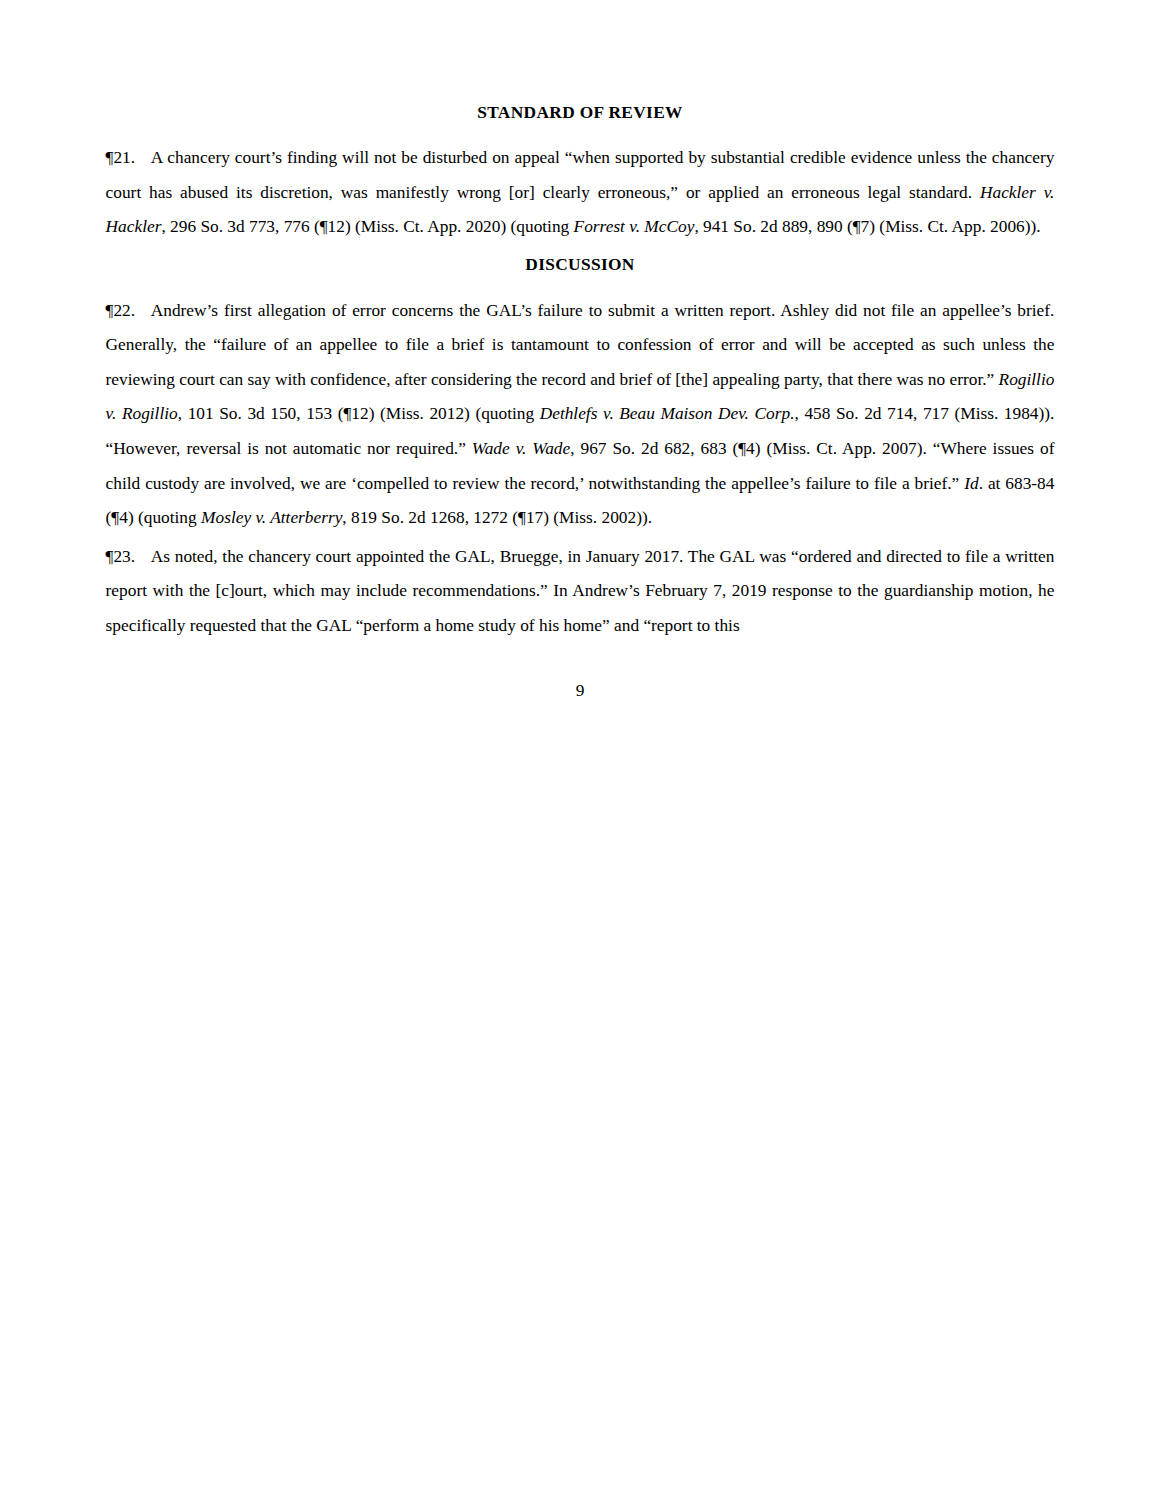STANDARD OF REVIEW
¶21. A chancery court’s finding will not be disturbed on appeal “when supported by substantial credible evidence unless the chancery court has abused its discretion, was manifestly wrong [or] clearly erroneous,” or applied an erroneous legal standard. Hackler v. Hackler, 296 So. 3d 773, 776 (¶12) (Miss. Ct. App. 2020) (quoting Forrest v. McCoy, 941 So. 2d 889, 890 (¶7) (Miss. Ct. App. 2006)).
DISCUSSION
¶22. Andrew’s first allegation of error concerns the GAL’s failure to submit a written report. Ashley did not file an appellee’s brief. Generally, the “failure of an appellee to file a brief is tantamount to confession of error and will be accepted as such unless the reviewing court can say with confidence, after considering the record and brief of [the] appealing party, that there was no error.” Rogillio v. Rogillio, 101 So. 3d 150, 153 (¶12) (Miss. 2012) (quoting Dethlefs v. Beau Maison Dev. Corp., 458 So. 2d 714, 717 (Miss. 1984)). “However, reversal is not automatic nor required.” Wade v. Wade, 967 So. 2d 682, 683 (¶4) (Miss. Ct. App. 2007). “Where issues of child custody are involved, we are ‘compelled to review the record,’ notwithstanding the appellee’s failure to file a brief.” Id. at 683-84 (¶4) (quoting Mosley v. Atterberry, 819 So. 2d 1268, 1272 (¶17) (Miss. 2002)).
¶23. As noted, the chancery court appointed the GAL, Bruegge, in January 2017. The GAL was “ordered and directed to file a written report with the [c]ourt, which may include recommendations.” In Andrew’s February 7, 2019 response to the guardianship motion, he specifically requested that the GAL “perform a home study of his home” and “report to this
9